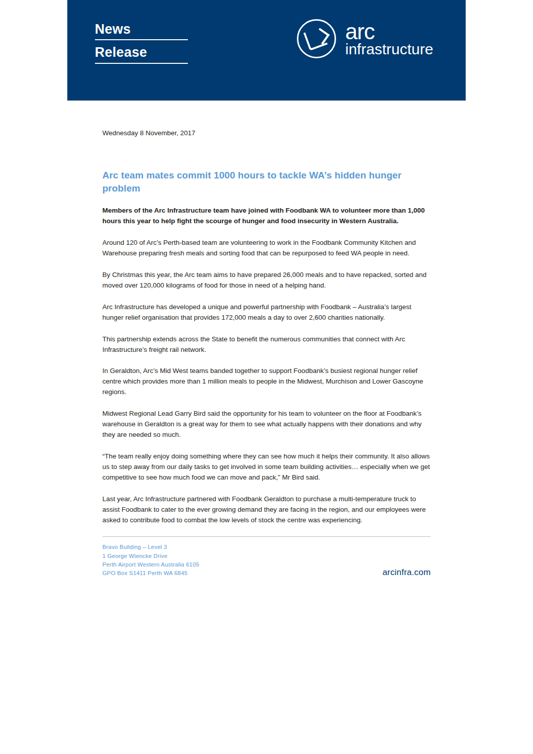News
Release
arc infrastructure
Wednesday 8 November, 2017
Arc team mates commit 1000 hours to tackle WA’s hidden hunger problem
Members of the Arc Infrastructure team have joined with Foodbank WA to volunteer more than 1,000 hours this year to help fight the scourge of hunger and food insecurity in Western Australia.
Around 120 of Arc’s Perth-based team are volunteering to work in the Foodbank Community Kitchen and Warehouse preparing fresh meals and sorting food that can be repurposed to feed WA people in need.
By Christmas this year, the Arc team aims to have prepared 26,000 meals and to have repacked, sorted and moved over 120,000 kilograms of food for those in need of a helping hand.
Arc Infrastructure has developed a unique and powerful partnership with Foodbank – Australia’s largest hunger relief organisation that provides 172,000 meals a day to over 2,600 charities nationally.
This partnership extends across the State to benefit the numerous communities that connect with Arc Infrastructure’s freight rail network.
In Geraldton, Arc’s Mid West teams banded together to support Foodbank’s busiest regional hunger relief centre which provides more than 1 million meals to people in the Midwest, Murchison and Lower Gascoyne regions.
Midwest Regional Lead Garry Bird said the opportunity for his team to volunteer on the floor at Foodbank’s warehouse in Geraldton is a great way for them to see what actually happens with their donations and why they are needed so much.
“The team really enjoy doing something where they can see how much it helps their community. It also allows us to step away from our daily tasks to get involved in some team building activities… especially when we get competitive to see how much food we can move and pack,” Mr Bird said.
Last year, Arc Infrastructure partnered with Foodbank Geraldton to purchase a multi-temperature truck to assist Foodbank to cater to the ever growing demand they are facing in the region, and our employees were asked to contribute food to combat the low levels of stock the centre was experiencing.
Bravo Building – Level 3
1 George Wiencke Drive
Perth Airport Western Australia 6105
GPO Box S1411 Perth WA 6845
arcinfra.com